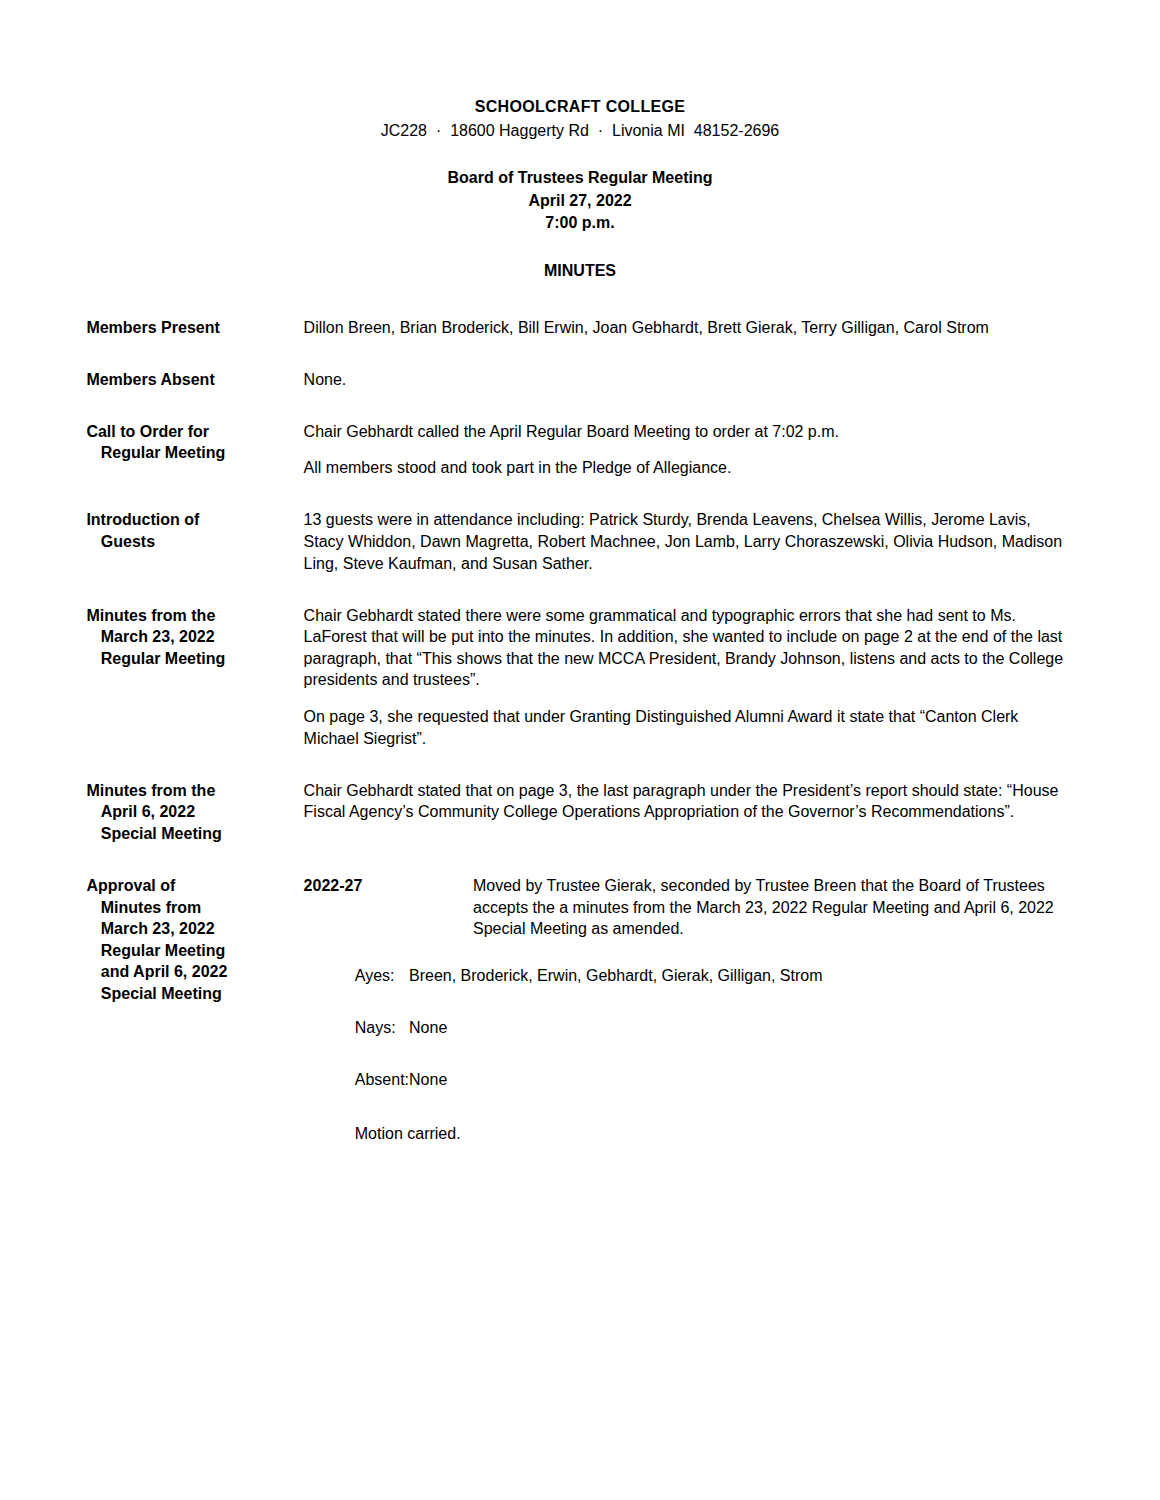SCHOOLCRAFT COLLEGE
JC228 · 18600 Haggerty Rd · Livonia MI 48152-2696
Board of Trustees Regular Meeting
April 27, 2022
7:00 p.m.
MINUTES
| Members Present | Dillon Breen, Brian Broderick, Bill Erwin, Joan Gebhardt, Brett Gierak, Terry Gilligan, Carol Strom |
| Members Absent | None. |
| Call to Order for Regular Meeting | Chair Gebhardt called the April Regular Board Meeting to order at 7:02 p.m. All members stood and took part in the Pledge of Allegiance. |
| Introduction of Guests | 13 guests were in attendance including: Patrick Sturdy, Brenda Leavens, Chelsea Willis, Jerome Lavis, Stacy Whiddon, Dawn Magretta, Robert Machnee, Jon Lamb, Larry Choraszewski, Olivia Hudson, Madison Ling, Steve Kaufman, and Susan Sather. |
| Minutes from the March 23, 2022 Regular Meeting | Chair Gebhardt stated there were some grammatical and typographic errors that she had sent to Ms. LaForest that will be put into the minutes. In addition, she wanted to include on page 2 at the end of the last paragraph, that “This shows that the new MCCA President, Brandy Johnson, listens and acts to the College presidents and trustees”. On page 3, she requested that under Granting Distinguished Alumni Award it state that “Canton Clerk Michael Siegrist”. |
| Minutes from the April 6, 2022 Special Meeting | Chair Gebhardt stated that on page 3, the last paragraph under the President’s report should state: “House Fiscal Agency’s Community College Operations Appropriation of the Governor’s Recommendations”. |
| Approval of Minutes from March 23, 2022 Regular Meeting and April 6, 2022 Special Meeting | 2022-27 Moved by Trustee Gierak, seconded by Trustee Breen that the Board of Trustees accepts the a minutes from the March 23, 2022 Regular Meeting and April 6, 2022 Special Meeting as amended. / Ayes: / Breen, Broderick, Erwin, Gebhardt, Gierak, Gilligan, Strom / / Nays: / None / / Absent: / None / Motion carried. |